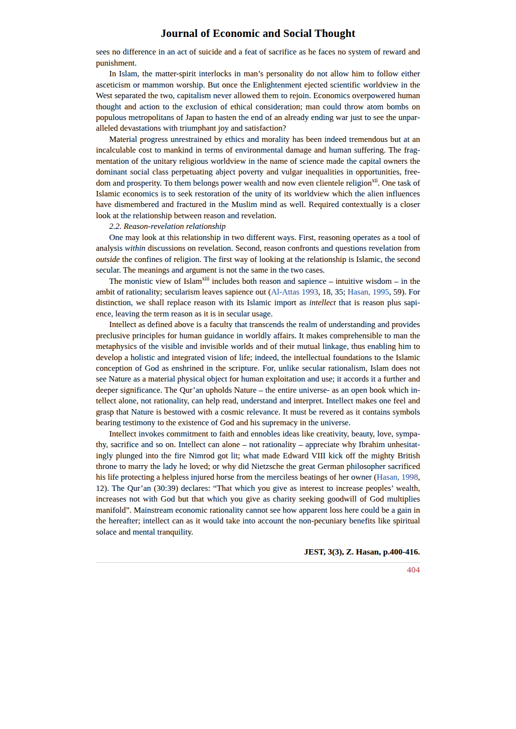Journal of Economic and Social Thought
sees no difference in an act of suicide and a feat of sacrifice as he faces no system of reward and punishment.
In Islam, the matter-spirit interlocks in man’s personality do not allow him to follow either asceticism or mammon worship. But once the Enlightenment ejected scientific worldview in the West separated the two, capitalism never allowed them to rejoin. Economics overpowered human thought and action to the exclusion of ethical consideration; man could throw atom bombs on populous metropolitans of Japan to hasten the end of an already ending war just to see the unparalleled devastations with triumphant joy and satisfaction?
Material progress unrestrained by ethics and morality has been indeed tremendous but at an incalculable cost to mankind in terms of environmental damage and human suffering. The fragmentation of the unitary religious worldview in the name of science made the capital owners the dominant social class perpetuating abject poverty and vulgar inequalities in opportunities, freedom and prosperity. To them belongs power wealth and now even clientele religionxii. One task of Islamic economics is to seek restoration of the unity of its worldview which the alien influences have dismembered and fractured in the Muslim mind as well. Required contextually is a closer look at the relationship between reason and revelation.
2.2. Reason-revelation relationship
One may look at this relationship in two different ways. First, reasoning operates as a tool of analysis within discussions on revelation. Second, reason confronts and questions revelation from outside the confines of religion. The first way of looking at the relationship is Islamic, the second secular. The meanings and argument is not the same in the two cases.
The monistic view of Islamxiii includes both reason and sapience – intuitive wisdom – in the ambit of rationality; secularism leaves sapience out (Al-Attas 1993, 18, 35; Hasan, 1995, 59). For distinction, we shall replace reason with its Islamic import as intellect that is reason plus sapience, leaving the term reason as it is in secular usage.
Intellect as defined above is a faculty that transcends the realm of understanding and provides preclusive principles for human guidance in worldly affairs. It makes comprehensible to man the metaphysics of the visible and invisible worlds and of their mutual linkage, thus enabling him to develop a holistic and integrated vision of life; indeed, the intellectual foundations to the Islamic conception of God as enshrined in the scripture. For, unlike secular rationalism, Islam does not see Nature as a material physical object for human exploitation and use; it accords it a further and deeper significance. The Qur’an upholds Nature – the entire universe- as an open book which intellect alone, not rationality, can help read, understand and interpret. Intellect makes one feel and grasp that Nature is bestowed with a cosmic relevance. It must be revered as it contains symbols bearing testimony to the existence of God and his supremacy in the universe.
Intellect invokes commitment to faith and ennobles ideas like creativity, beauty, love, sympathy, sacrifice and so on. Intellect can alone – not rationality – appreciate why Ibrahim unhesitatingly plunged into the fire Nimrod got lit; what made Edward VIII kick off the mighty British throne to marry the lady he loved; or why did Nietzsche the great German philosopher sacrificed his life protecting a helpless injured horse from the merciless beatings of her owner (Hasan, 1998, 12). The Qur’an (30:39) declares: “That which you give as interest to increase peoples’ wealth, increases not with God but that which you give as charity seeking goodwill of God multiplies manifold”. Mainstream economic rationality cannot see how apparent loss here could be a gain in the hereafter; intellect can as it would take into account the non-pecuniary benefits like spiritual solace and mental tranquility.
JEST, 3(3), Z. Hasan, p.400-416.
404